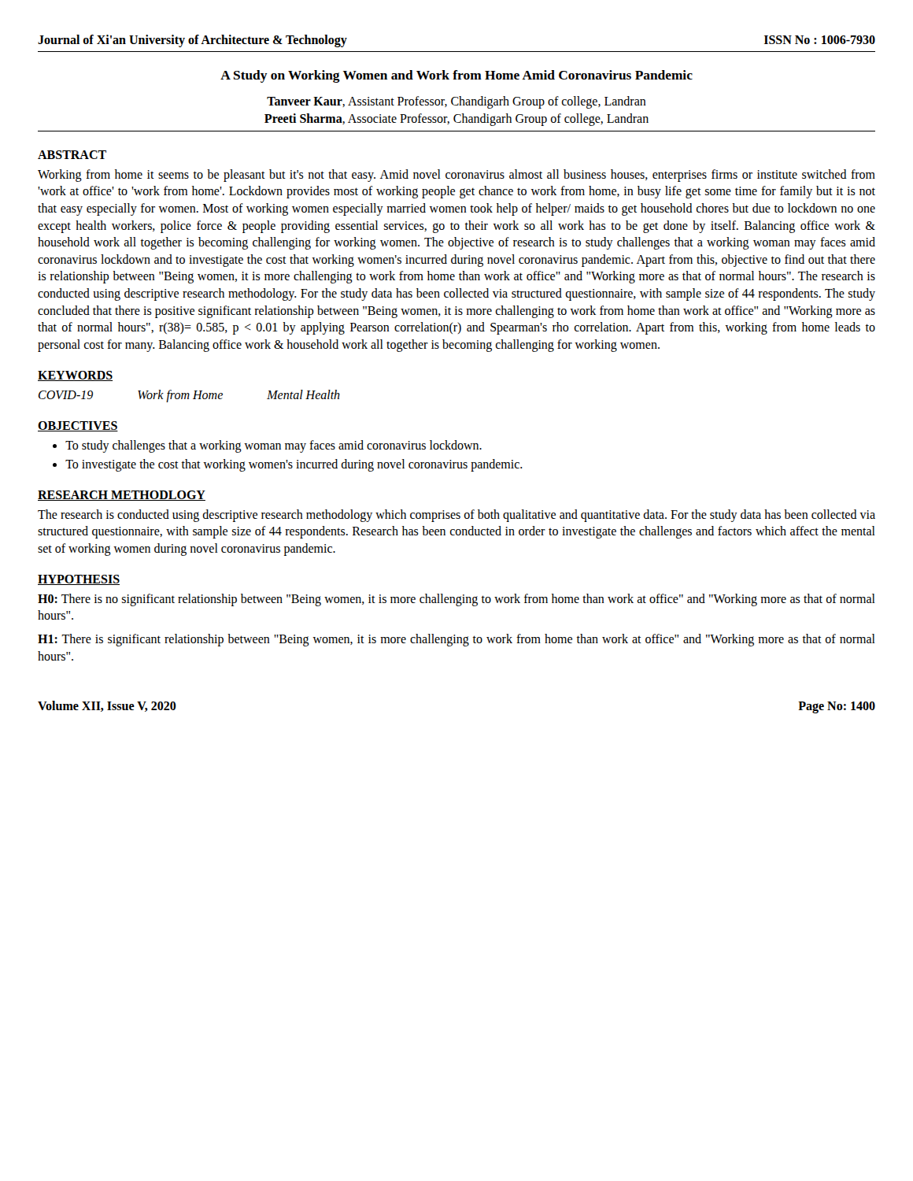Journal of Xi'an University of Architecture & Technology ISSN No : 1006-7930
A Study on Working Women and Work from Home Amid Coronavirus Pandemic
Tanveer Kaur, Assistant Professor, Chandigarh Group of college, Landran
Preeti Sharma, Associate Professor, Chandigarh Group of college, Landran
ABSTRACT
Working from home it seems to be pleasant but it's not that easy. Amid novel coronavirus almost all business houses, enterprises firms or institute switched from 'work at office' to 'work from home'. Lockdown provides most of working people get chance to work from home, in busy life get some time for family but it is not that easy especially for women. Most of working women especially married women took help of helper/ maids to get household chores but due to lockdown no one except health workers, police force & people providing essential services, go to their work so all work has to be get done by itself. Balancing office work & household work all together is becoming challenging for working women. The objective of research is to study challenges that a working woman may faces amid coronavirus lockdown and to investigate the cost that working women's incurred during novel coronavirus pandemic. Apart from this, objective to find out that there is relationship between "Being women, it is more challenging to work from home than work at office" and "Working more as that of normal hours". The research is conducted using descriptive research methodology. For the study data has been collected via structured questionnaire, with sample size of 44 respondents. The study concluded that there is positive significant relationship between "Being women, it is more challenging to work from home than work at office" and "Working more as that of normal hours", r(38)= 0.585, p < 0.01 by applying Pearson correlation(r) and Spearman's rho correlation. Apart from this, working from home leads to personal cost for many. Balancing office work & household work all together is becoming challenging for working women.
KEYWORDS
COVID-19 Work from Home Mental Health
OBJECTIVES
To study challenges that a working woman may faces amid coronavirus lockdown.
To investigate the cost that working women's incurred during novel coronavirus pandemic.
RESEARCH METHODLOGY
The research is conducted using descriptive research methodology which comprises of both qualitative and quantitative data. For the study data has been collected via structured questionnaire, with sample size of 44 respondents. Research has been conducted in order to investigate the challenges and factors which affect the mental set of working women during novel coronavirus pandemic.
HYPOTHESIS
H0: There is no significant relationship between "Being women, it is more challenging to work from home than work at office" and "Working more as that of normal hours".
H1: There is significant relationship between "Being women, it is more challenging to work from home than work at office" and "Working more as that of normal hours".
Volume XII, Issue V, 2020 Page No: 1400